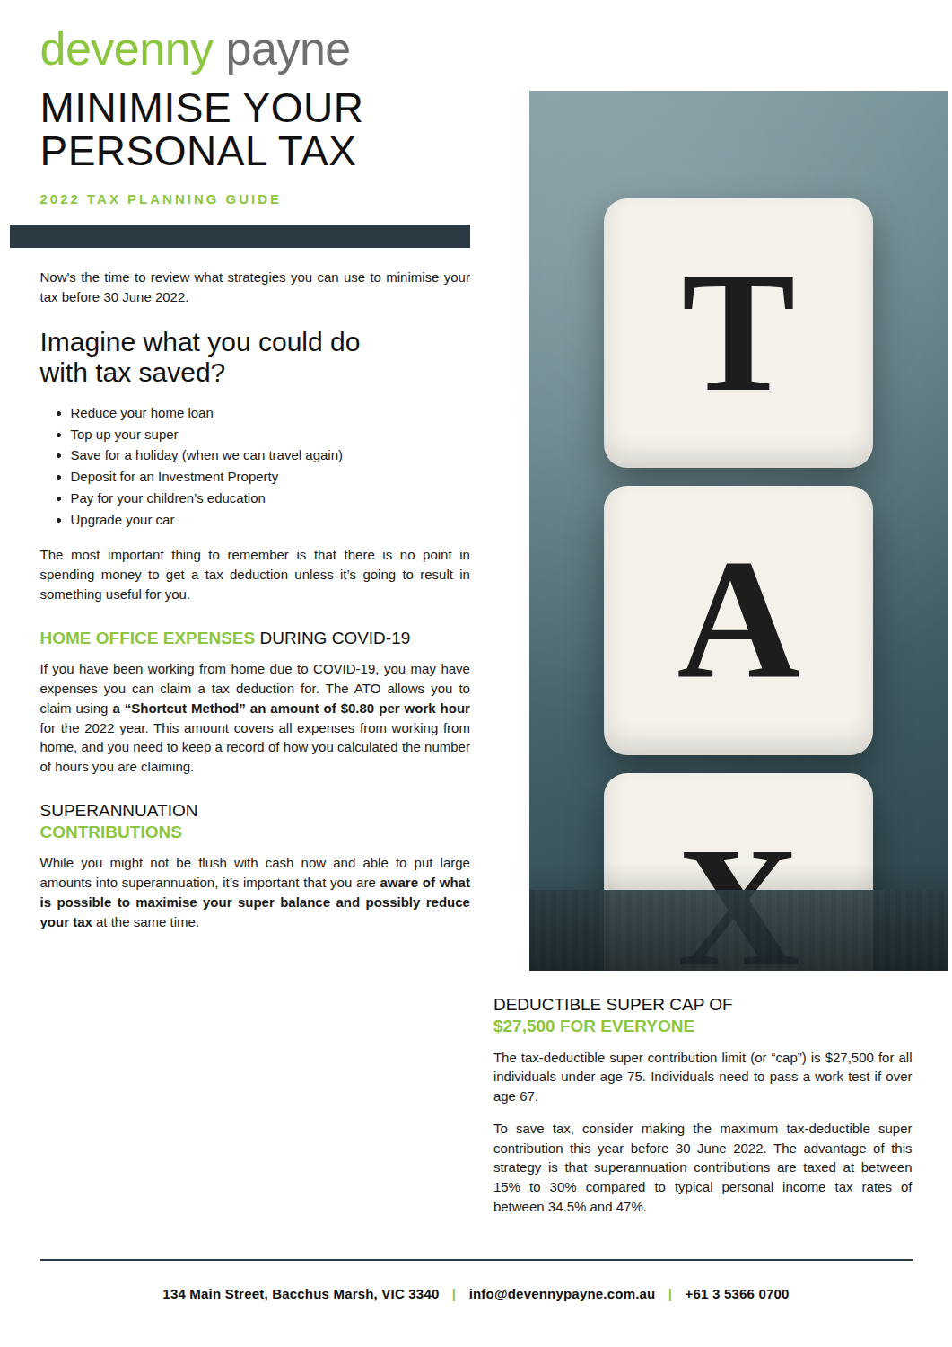devenny payne
MINIMISE YOUR
PERSONAL TAX
2022 Tax Planning Guide
Now's the time to review what strategies you can use to minimise your tax before 30 June 2022.
Imagine what you could do
with tax saved?
Reduce your home loan
Top up your super
Save for a holiday (when we can travel again)
Deposit for an Investment Property
Pay for your children’s education
Upgrade your car
The most important thing to remember is that there is no point in spending money to get a tax deduction unless it’s going to result in something useful for you.
HOME OFFICE EXPENSES DURING COVID-19
If you have been working from home due to COVID-19, you may have expenses you can claim a tax deduction for. The ATO allows you to claim using a “Shortcut Method” an amount of $0.80 per work hour for the 2022 year. This amount covers all expenses from working from home, and you need to keep a record of how you calculated the number of hours you are claiming.
SUPERANNUATION
CONTRIBUTIONS
While you might not be flush with cash now and able to put large amounts into superannuation, it’s important that you are aware of what is possible to maximise your super balance and possibly reduce your tax at the same time.
T
A
X
DEDUCTIBLE SUPER CAP OF
$27,500 FOR EVERYONE
The tax-deductible super contribution limit (or “cap”) is $27,500 for all individuals under age 75. Individuals need to pass a work test if over age 67.
To save tax, consider making the maximum tax-deductible super contribution this year before 30 June 2022. The advantage of this strategy is that superannuation contributions are taxed at between 15% to 30% compared to typical personal income tax rates of between 34.5% and 47%.
134 Main Street, Bacchus Marsh, VIC 3340 | info@devennypayne.com.au | +61 3 5366 0700